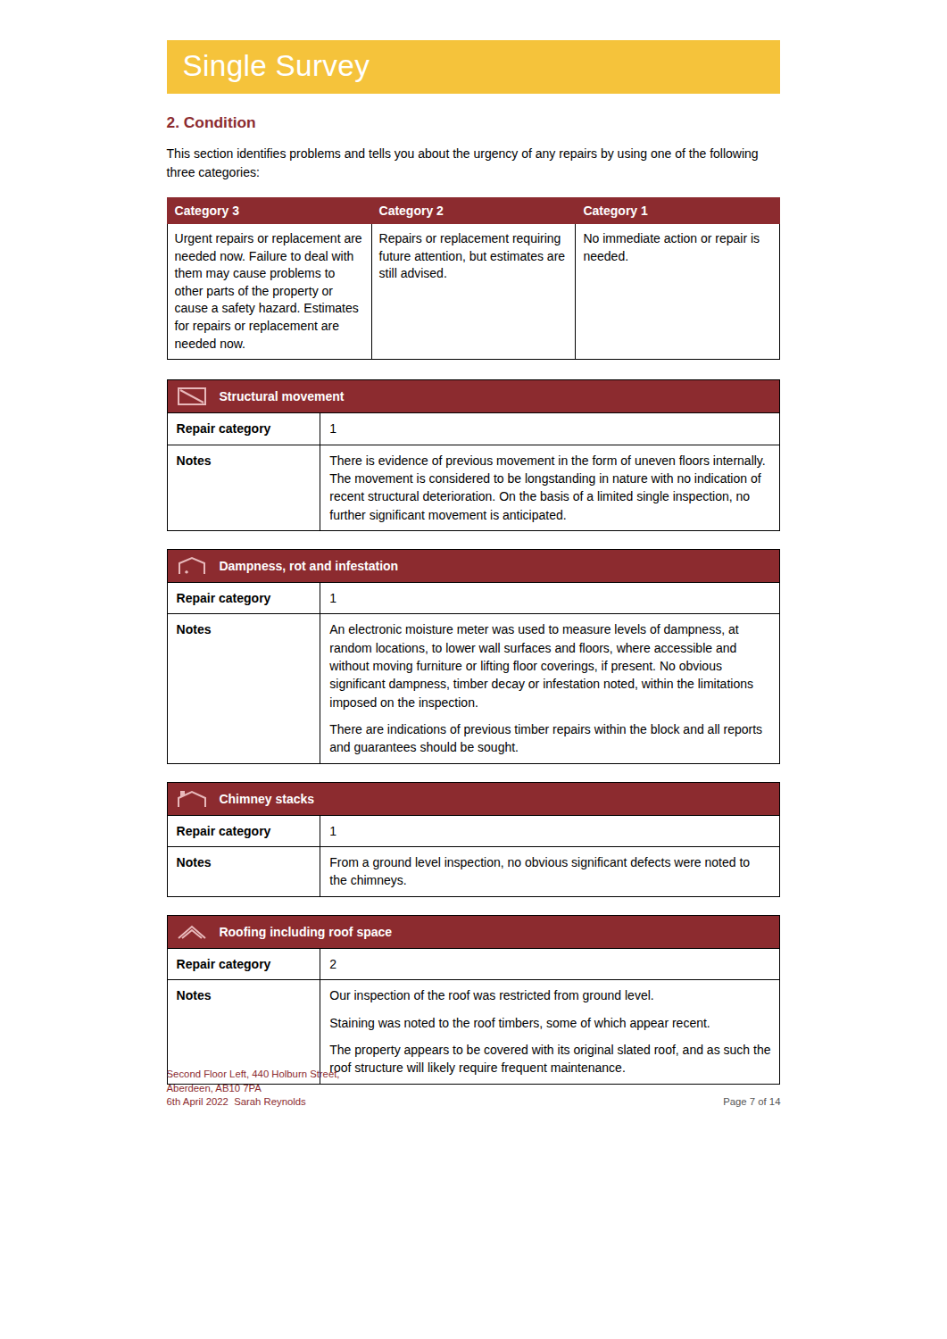Single Survey
2. Condition
This section identifies problems and tells you about the urgency of any repairs by using one of the following three categories:
| Category 3 | Category 2 | Category 1 |
| --- | --- | --- |
| Urgent repairs or replacement are needed now. Failure to deal with them may cause problems to other parts of the property or cause a safety hazard. Estimates for repairs or replacement are needed now. | Repairs or replacement requiring future attention, but estimates are still advised. | No immediate action or repair is needed. |
| Structural movement |
| Repair category | 1 |
| Notes | There is evidence of previous movement in the form of uneven floors internally. The movement is considered to be longstanding in nature with no indication of recent structural deterioration. On the basis of a limited single inspection, no further significant movement is anticipated. |
| Dampness, rot and infestation |
| Repair category | 1 |
| Notes | An electronic moisture meter was used to measure levels of dampness, at random locations, to lower wall surfaces and floors, where accessible and without moving furniture or lifting floor coverings, if present. No obvious significant dampness, timber decay or infestation noted, within the limitations imposed on the inspection. There are indications of previous timber repairs within the block and all reports and guarantees should be sought. |
| Chimney stacks |
| Repair category | 1 |
| Notes | From a ground level inspection, no obvious significant defects were noted to the chimneys. |
| Roofing including roof space |
| Repair category | 2 |
| Notes | Our inspection of the roof was restricted from ground level. Staining was noted to the roof timbers, some of which appear recent. The property appears to be covered with its original slated roof, and as such the roof structure will likely require frequent maintenance. |
Second Floor Left, 440 Holburn Street,
Aberdeen, AB10 7PA
6th April 2022 Sarah Reynolds Page 7 of 14